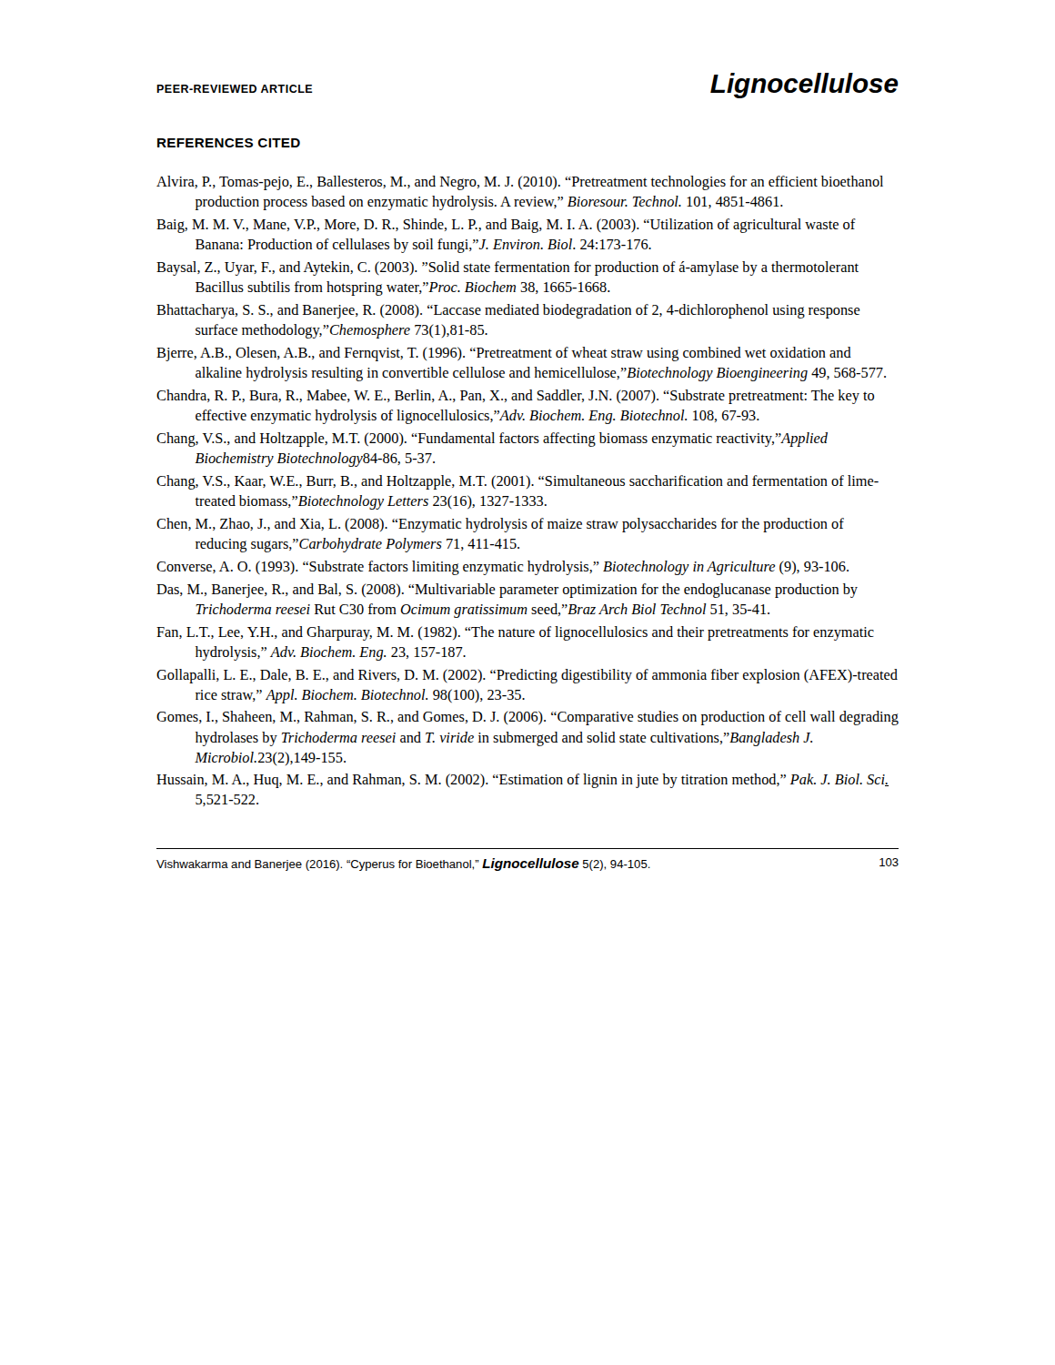PEER-REVIEWED ARTICLE
Lignocellulose
REFERENCES CITED
Alvira, P., Tomas-pejo, E., Ballesteros, M., and Negro, M. J. (2010). “Pretreatment technologies for an efficient bioethanol production process based on enzymatic hydrolysis. A review,” Bioresour. Technol. 101, 4851-4861.
Baig, M. M. V., Mane, V.P., More, D. R., Shinde, L. P., and Baig, M. I. A. (2003). “Utilization of agricultural waste of Banana: Production of cellulases by soil fungi,”J. Environ. Biol. 24:173-176.
Baysal, Z., Uyar, F., and Aytekin, C. (2003). ”Solid state fermentation for production of á-amylase by a thermotolerant Bacillus subtilis from hotspring water,”Proc. Biochem 38, 1665-1668.
Bhattacharya, S. S., and Banerjee, R. (2008). “Laccase mediated biodegradation of 2, 4-dichlorophenol using response surface methodology,”Chemosphere 73(1),81-85.
Bjerre, A.B., Olesen, A.B., and Fernqvist, T. (1996). “Pretreatment of wheat straw using combined wet oxidation and alkaline hydrolysis resulting in convertible cellulose and hemicellulose,”Biotechnology Bioengineering 49, 568-577.
Chandra, R. P., Bura, R., Mabee, W. E., Berlin, A., Pan, X., and Saddler, J.N. (2007). “Substrate pretreatment: The key to effective enzymatic hydrolysis of lignocellulosics,”Adv. Biochem. Eng. Biotechnol. 108, 67-93.
Chang, V.S., and Holtzapple, M.T. (2000). “Fundamental factors affecting biomass enzymatic reactivity,”Applied Biochemistry Biotechnology84-86, 5-37.
Chang, V.S., Kaar, W.E., Burr, B., and Holtzapple, M.T. (2001). “Simultaneous saccharification and fermentation of lime-treated biomass,”Biotechnology Letters 23(16), 1327-1333.
Chen, M., Zhao, J., and Xia, L. (2008). “Enzymatic hydrolysis of maize straw polysaccharides for the production of reducing sugars,”Carbohydrate Polymers 71, 411-415.
Converse, A. O. (1993). “Substrate factors limiting enzymatic hydrolysis,” Biotechnology in Agriculture (9), 93-106.
Das, M., Banerjee, R., and Bal, S. (2008). “Multivariable parameter optimization for the endoglucanase production by Trichoderma reesei Rut C30 from Ocimum gratissimum seed,”Braz Arch Biol Technol 51, 35-41.
Fan, L.T., Lee, Y.H., and Gharpuray, M. M. (1982). “The nature of lignocellulosics and their pretreatments for enzymatic hydrolysis,” Adv. Biochem. Eng. 23, 157-187.
Gollapalli, L. E., Dale, B. E., and Rivers, D. M. (2002). “Predicting digestibility of ammonia fiber explosion (AFEX)-treated rice straw,” Appl. Biochem. Biotechnol. 98(100), 23-35.
Gomes, I., Shaheen, M., Rahman, S. R., and Gomes, D. J. (2006). “Comparative studies on production of cell wall degrading hydrolases by Trichoderma reesei and T. viride in submerged and solid state cultivations,”Bangladesh J. Microbiol. 23(2),149-155.
Hussain, M. A., Huq, M. E., and Rahman, S. M. (2002). “Estimation of lignin in jute by titration method,” Pak. J. Biol. Sci. 5,521-522.
103 Vishwakarma and Banerjee (2016). “Cyperus for Bioethanol,” Lignocellulose 5(2), 94-105.